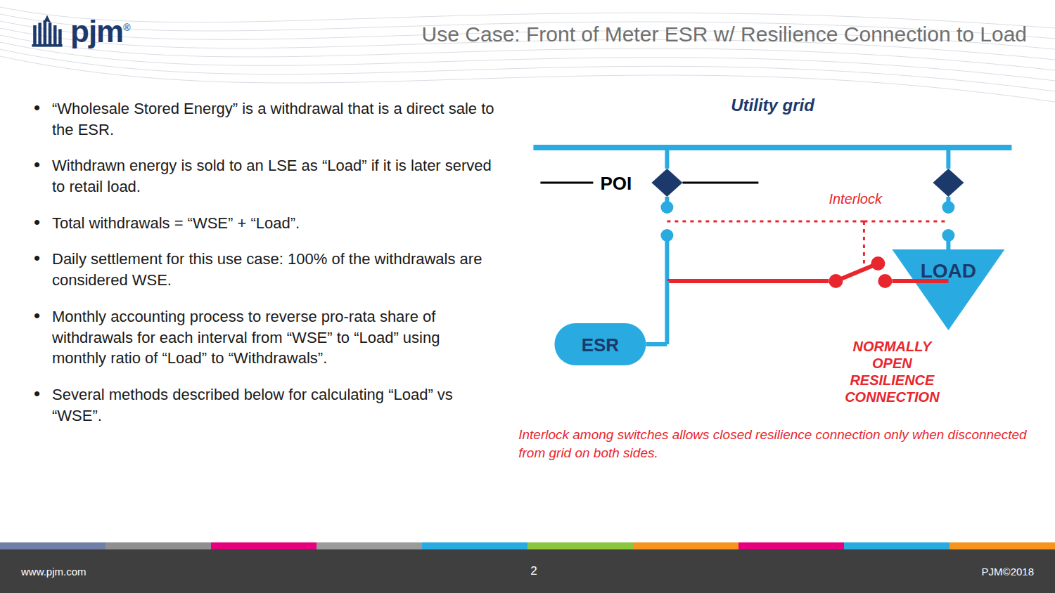pjm®
Use Case: Front of Meter ESR w/ Resilience Connection to Load
“Wholesale Stored Energy” is a withdrawal that is a direct sale to the ESR.
Withdrawn energy is sold to an LSE as “Load” if it is later served to retail load.
Total withdrawals = “WSE” + “Load”.
Daily settlement for this use case: 100% of the withdrawals are considered WSE.
Monthly accounting process to reverse pro-rata share of withdrawals for each interval from “WSE” to “Load” using monthly ratio of “Load” to “Withdrawals”.
Several methods described below for calculating “Load” vs “WSE”.
Utility grid
POI Interlock LOAD ESR NORMALLY OPEN RESILIENCE CONNECTION
Interlock among switches allows closed resilience connection only when disconnected from grid on both sides.
www.pjm.com
2
PJM©2018